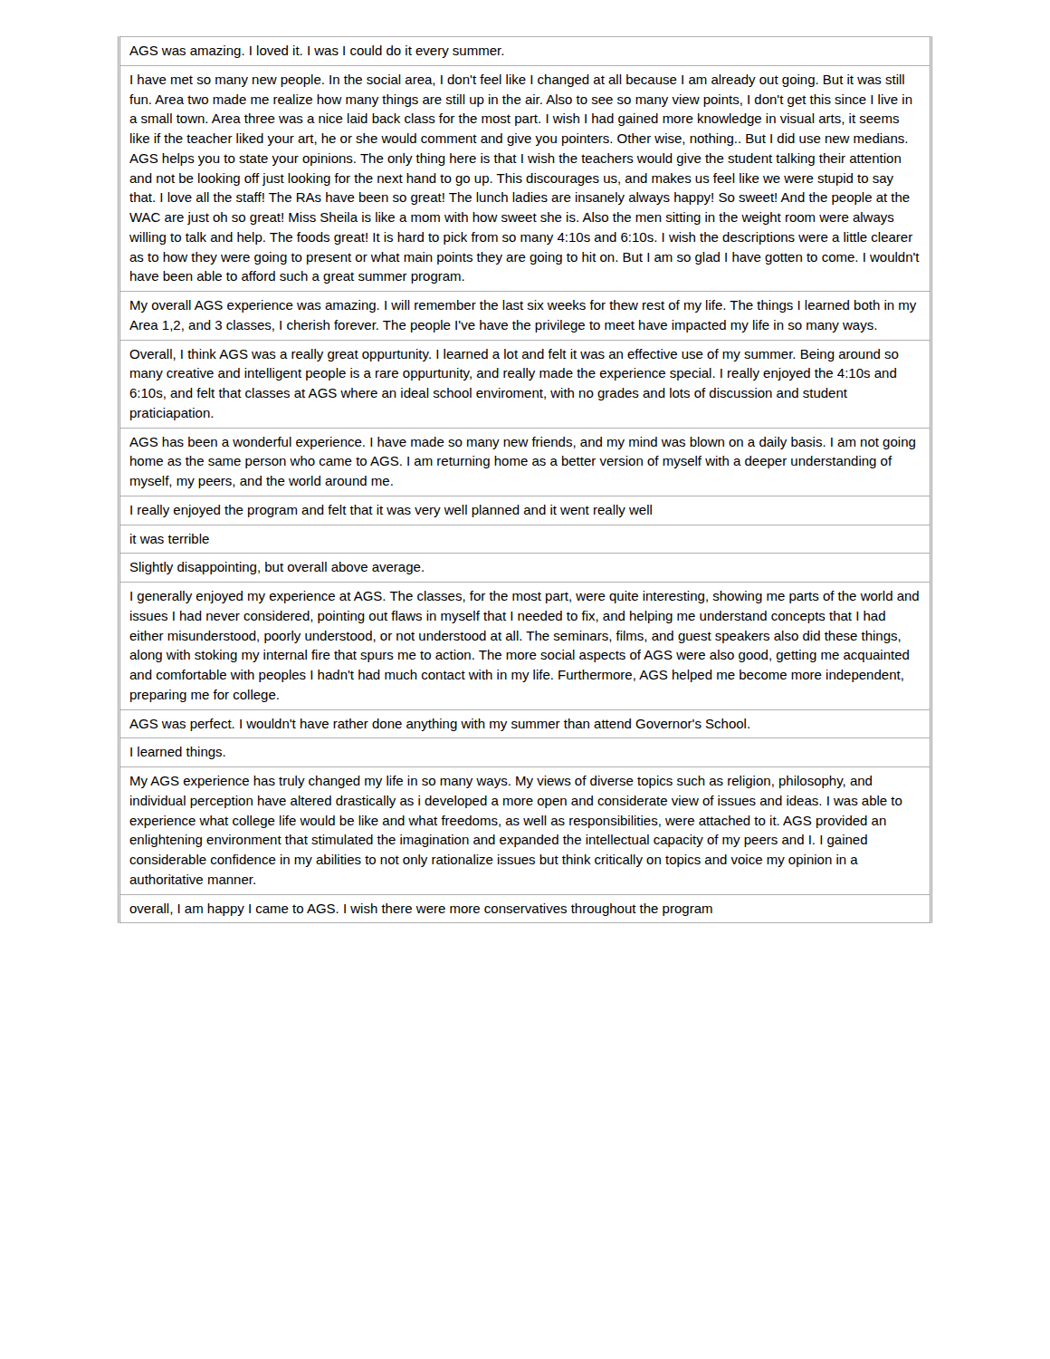| AGS was amazing. I loved it. I was I could do it every summer. |
| I have met so many new people. In the social area, I don't feel like I changed at all because I am already out going. But it was still fun. Area two made me realize how many things are still up in the air. Also to see so many view points, I don't get this since I live in a small town. Area three was a nice laid back class for the most part. I wish I had gained more knowledge in visual arts, it seems like if the teacher liked your art, he or she would comment and give you pointers. Other wise, nothing.. But I did use new medians. AGS helps you to state your opinions. The only thing here is that I wish the teachers would give the student talking their attention and not be looking off just looking for the next hand to go up. This discourages us, and makes us feel like we were stupid to say that. I love all the staff! The RAs have been so great! The lunch ladies are insanely always happy! So sweet! And the people at the WAC are just oh so great! Miss Sheila is like a mom with how sweet she is. Also the men sitting in the weight room were always willing to talk and help. The foods great! It is hard to pick from so many 4:10s and 6:10s. I wish the descriptions were a little clearer as to how they were going to present or what main points they are going to hit on. But I am so glad I have gotten to come. I wouldn't have been able to afford such a great summer program. |
| My overall AGS experience was amazing. I will remember the last six weeks for thew rest of my life. The things I learned both in my Area 1,2, and 3 classes, I cherish forever. The people I've have the privilege to meet have impacted my life in so many ways. |
| Overall, I think AGS was a really great oppurtunity. I learned a lot and felt it was an effective use of my summer. Being around so many creative and intelligent people is a rare oppurtunity, and really made the experience special. I really enjoyed the 4:10s and 6:10s, and felt that classes at AGS where an ideal school enviroment, with no grades and lots of discussion and student praticiapation. |
| AGS has been a wonderful experience. I have made so many new friends, and my mind was blown on a daily basis. I am not going home as the same person who came to AGS. I am returning home as a better version of myself with a deeper understanding of myself, my peers, and the world around me. |
| I really enjoyed the program and felt that it was very well planned and it went really well |
| it was terrible |
| Slightly disappointing, but overall above average. |
| I generally enjoyed my experience at AGS. The classes, for the most part, were quite interesting, showing me parts of the world and issues I had never considered, pointing out flaws in myself that I needed to fix, and helping me understand concepts that I had either misunderstood, poorly understood, or not understood at all. The seminars, films, and guest speakers also did these things, along with stoking my internal fire that spurs me to action. The more social aspects of AGS were also good, getting me acquainted and comfortable with peoples I hadn't had much contact with in my life. Furthermore, AGS helped me become more independent, preparing me for college. |
| AGS was perfect. I wouldn't have rather done anything with my summer than attend Governor's School. |
| I learned things. |
| My AGS experience has truly changed my life in so many ways. My views of diverse topics such as religion, philosophy, and individual perception have altered drastically as i developed a more open and considerate view of issues and ideas. I was able to experience what college life would be like and what freedoms, as well as responsibilities, were attached to it. AGS provided an enlightening environment that stimulated the imagination and expanded the intellectual capacity of my peers and I. I gained considerable confidence in my abilities to not only rationalize issues but think critically on topics and voice my opinion in a authoritative manner. |
| overall, I am happy I came to AGS. I wish there were more conservatives throughout the program |